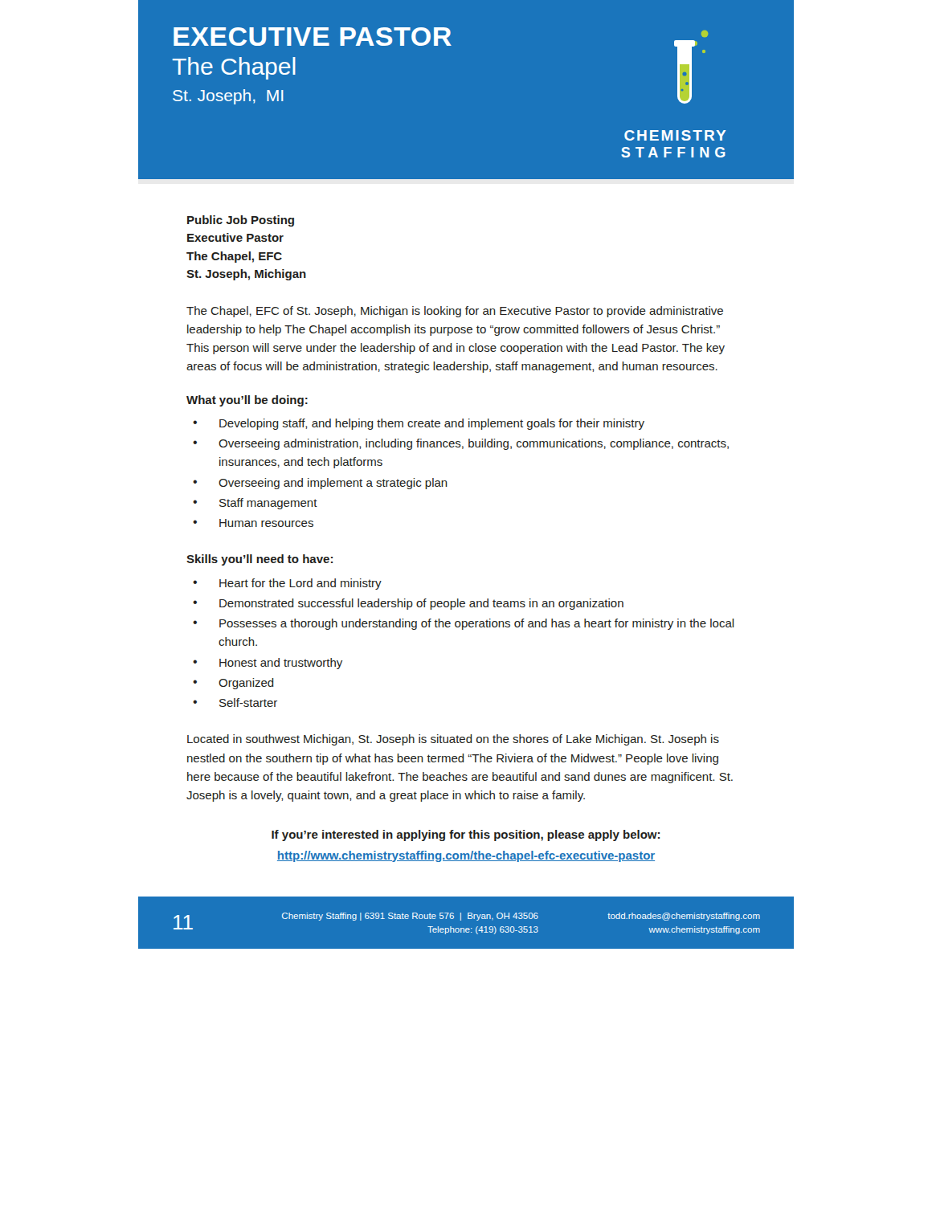Executive Pastor
The Chapel
St. Joseph, MI
CHEMISTRY STAFFING
Public Job Posting
Executive Pastor
The Chapel, EFC
St. Joseph, Michigan
The Chapel, EFC of St. Joseph, Michigan is looking for an Executive Pastor to provide administrative leadership to help The Chapel accomplish its purpose to “grow committed followers of Jesus Christ.” This person will serve under the leadership of and in close cooperation with the Lead Pastor. The key areas of focus will be administration, strategic leadership, staff management, and human resources.
What you’ll be doing:
Developing staff, and helping them create and implement goals for their ministry
Overseeing administration, including finances, building, communications, compliance, contracts, insurances, and tech platforms
Overseeing and implement a strategic plan
Staff management
Human resources
Skills you’ll need to have:
Heart for the Lord and ministry
Demonstrated successful leadership of people and teams in an organization
Possesses a thorough understanding of the operations of and has a heart for ministry in the local church.
Honest and trustworthy
Organized
Self-starter
Located in southwest Michigan, St. Joseph is situated on the shores of Lake Michigan. St. Joseph is nestled on the southern tip of what has been termed “The Riviera of the Midwest.” People love living here because of the beautiful lakefront. The beaches are beautiful and sand dunes are magnificent. St. Joseph is a lovely, quaint town, and a great place in which to raise a family.
If you’re interested in applying for this position, please apply below:
http://www.chemistrystaffing.com/the-chapel-efc-executive-pastor
11
Chemistry Staffing | 6391 State Route 576 | Bryan, OH 43506
Telephone: (419) 630-3513
todd.rhoades@chemistrystaffing.com
www.chemistrystaffing.com